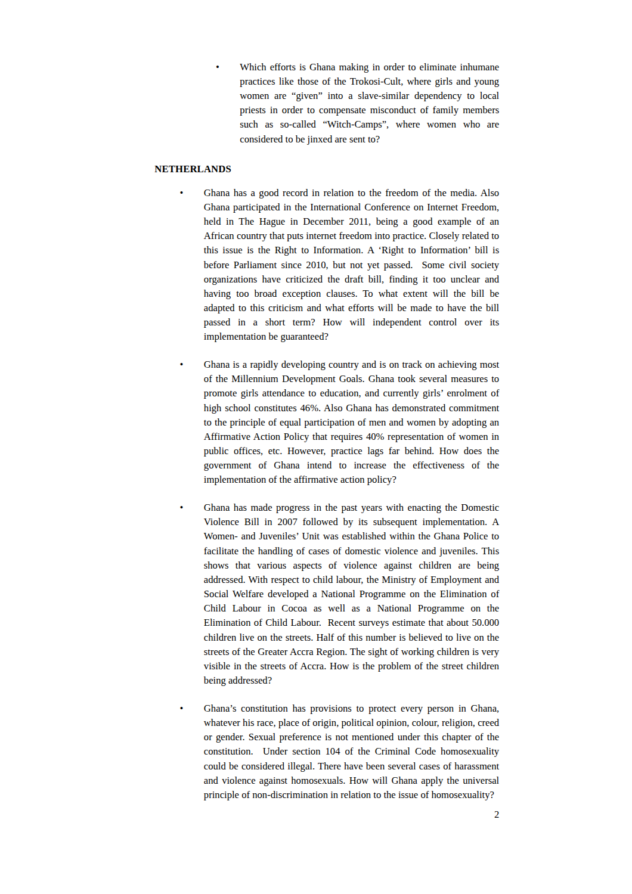Which efforts is Ghana making in order to eliminate inhumane practices like those of the Trokosi-Cult, where girls and young women are “given” into a slave-similar dependency to local priests in order to compensate misconduct of family members such as so-called “Witch-Camps”, where women who are considered to be jinxed are sent to?
NETHERLANDS
Ghana has a good record in relation to the freedom of the media. Also Ghana participated in the International Conference on Internet Freedom, held in The Hague in December 2011, being a good example of an African country that puts internet freedom into practice. Closely related to this issue is the Right to Information. A ‘Right to Information’ bill is before Parliament since 2010, but not yet passed. Some civil society organizations have criticized the draft bill, finding it too unclear and having too broad exception clauses. To what extent will the bill be adapted to this criticism and what efforts will be made to have the bill passed in a short term? How will independent control over its implementation be guaranteed?
Ghana is a rapidly developing country and is on track on achieving most of the Millennium Development Goals. Ghana took several measures to promote girls attendance to education, and currently girls’ enrolment of high school constitutes 46%. Also Ghana has demonstrated commitment to the principle of equal participation of men and women by adopting an Affirmative Action Policy that requires 40% representation of women in public offices, etc. However, practice lags far behind. How does the government of Ghana intend to increase the effectiveness of the implementation of the affirmative action policy?
Ghana has made progress in the past years with enacting the Domestic Violence Bill in 2007 followed by its subsequent implementation. A Women- and Juveniles’ Unit was established within the Ghana Police to facilitate the handling of cases of domestic violence and juveniles. This shows that various aspects of violence against children are being addressed. With respect to child labour, the Ministry of Employment and Social Welfare developed a National Programme on the Elimination of Child Labour in Cocoa as well as a National Programme on the Elimination of Child Labour. Recent surveys estimate that about 50.000 children live on the streets. Half of this number is believed to live on the streets of the Greater Accra Region. The sight of working children is very visible in the streets of Accra. How is the problem of the street children being addressed?
Ghana’s constitution has provisions to protect every person in Ghana, whatever his race, place of origin, political opinion, colour, religion, creed or gender. Sexual preference is not mentioned under this chapter of the constitution. Under section 104 of the Criminal Code homosexuality could be considered illegal. There have been several cases of harassment and violence against homosexuals. How will Ghana apply the universal principle of non-discrimination in relation to the issue of homosexuality?
2